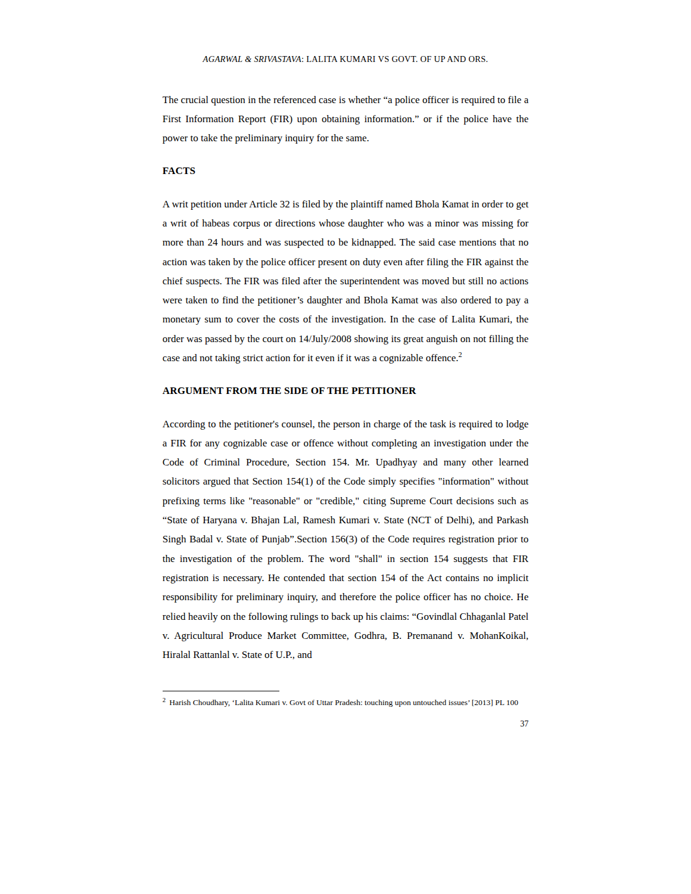AGARWAL & SRIVASTAVA: LALITA KUMARI VS GOVT. OF UP AND ORS.
The crucial question in the referenced case is whether “a police officer is required to file a First Information Report (FIR) upon obtaining information.” or if the police have the power to take the preliminary inquiry for the same.
FACTS
A writ petition under Article 32 is filed by the plaintiff named Bhola Kamat in order to get a writ of habeas corpus or directions whose daughter who was a minor was missing for more than 24 hours and was suspected to be kidnapped. The said case mentions that no action was taken by the police officer present on duty even after filing the FIR against the chief suspects. The FIR was filed after the superintendent was moved but still no actions were taken to find the petitioner’s daughter and Bhola Kamat was also ordered to pay a monetary sum to cover the costs of the investigation. In the case of Lalita Kumari, the order was passed by the court on 14/July/2008 showing its great anguish on not filling the case and not taking strict action for it even if it was a cognizable offence.2
ARGUMENT FROM THE SIDE OF THE PETITIONER
According to the petitioner's counsel, the person in charge of the task is required to lodge a FIR for any cognizable case or offence without completing an investigation under the Code of Criminal Procedure, Section 154. Mr. Upadhyay and many other learned solicitors argued that Section 154(1) of the Code simply specifies "information" without prefixing terms like "reasonable" or "credible," citing Supreme Court decisions such as “State of Haryana v. Bhajan Lal, Ramesh Kumari v. State (NCT of Delhi), and Parkash Singh Badal v. State of Punjab”.Section 156(3) of the Code requires registration prior to the investigation of the problem. The word "shall" in section 154 suggests that FIR registration is necessary. He contended that section 154 of the Act contains no implicit responsibility for preliminary inquiry, and therefore the police officer has no choice. He relied heavily on the following rulings to back up his claims: “Govindlal Chhaganlal Patel v. Agricultural Produce Market Committee, Godhra, B. Premanand v. MohanKoikal, Hiralal Rattanlal v. State of U.P., and
2 Harish Choudhary, ‘Lalita Kumari v. Govt of Uttar Pradesh: touching upon untouched issues’ [2013] PL 100
37